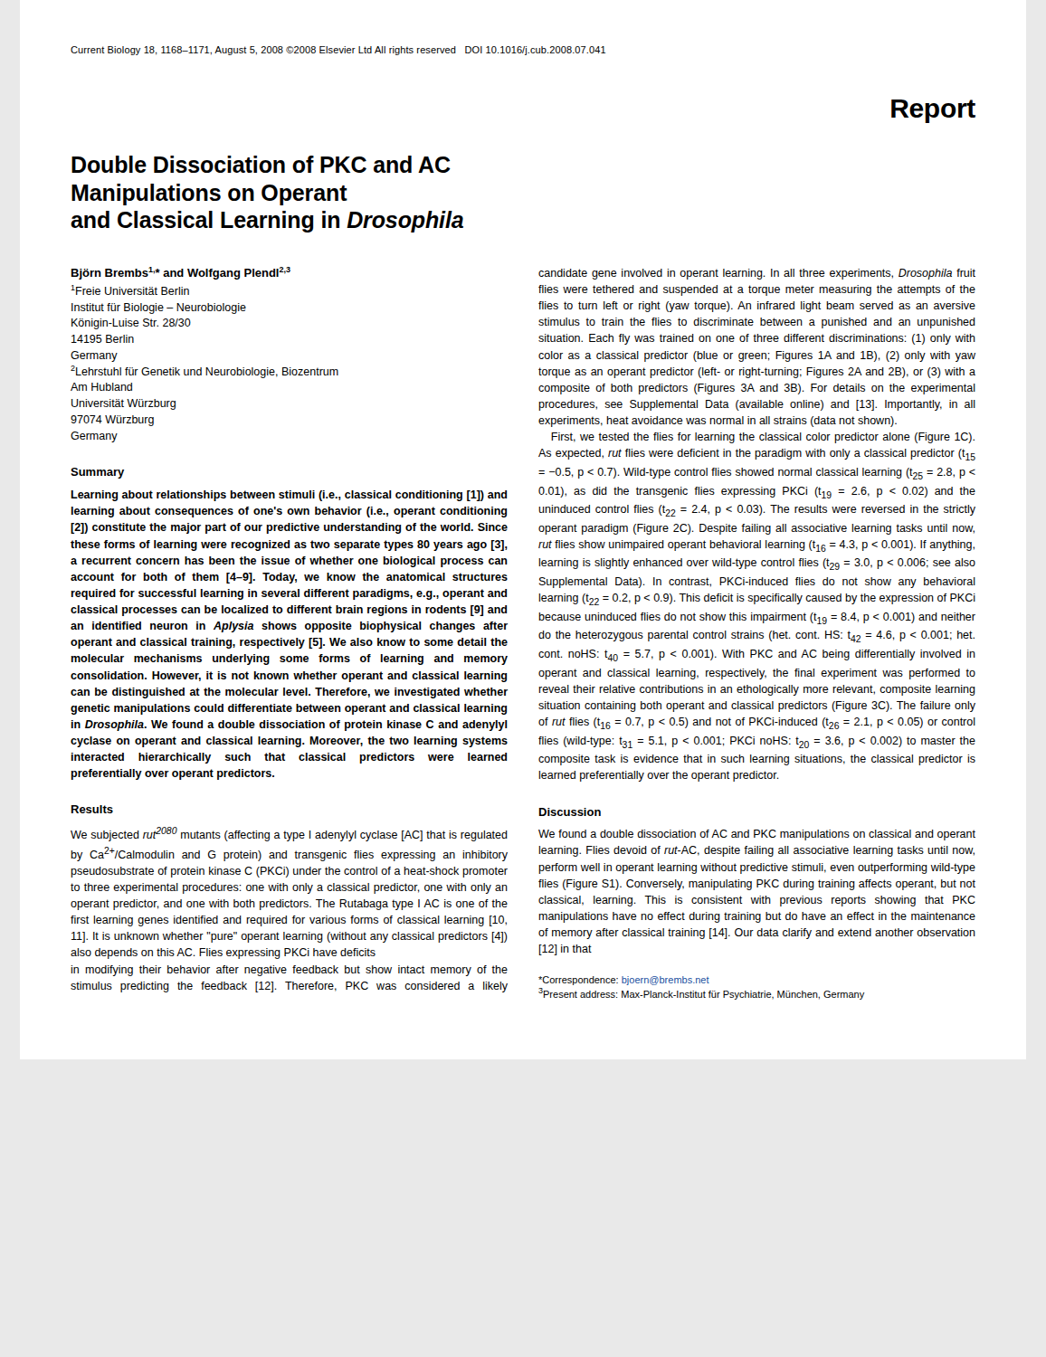Current Biology 18, 1168–1171, August 5, 2008 ©2008 Elsevier Ltd All rights reserved DOI 10.1016/j.cub.2008.07.041
Report
Double Dissociation of PKC and AC
Manipulations on Operant
and Classical Learning in Drosophila
Björn Brembs1,* and Wolfgang Plendl2,3
1Freie Universität Berlin
Institut für Biologie – Neurobiologie
Königin-Luise Str. 28/30
14195 Berlin
Germany
2Lehrstuhl für Genetik und Neurobiologie, Biozentrum
Am Hubland
Universität Würzburg
97074 Würzburg
Germany
Summary
Learning about relationships between stimuli (i.e., classical conditioning [1]) and learning about consequences of one's own behavior (i.e., operant conditioning [2]) constitute the major part of our predictive understanding of the world. Since these forms of learning were recognized as two separate types 80 years ago [3], a recurrent concern has been the issue of whether one biological process can account for both of them [4–9]. Today, we know the anatomical structures required for successful learning in several different paradigms, e.g., operant and classical processes can be localized to different brain regions in rodents [9] and an identified neuron in Aplysia shows opposite biophysical changes after operant and classical training, respectively [5]. We also know to some detail the molecular mechanisms underlying some forms of learning and memory consolidation. However, it is not known whether operant and classical learning can be distinguished at the molecular level. Therefore, we investigated whether genetic manipulations could differentiate between operant and classical learning in Drosophila. We found a double dissociation of protein kinase C and adenylyl cyclase on operant and classical learning. Moreover, the two learning systems interacted hierarchically such that classical predictors were learned preferentially over operant predictors.
Results
We subjected rut2080 mutants (affecting a type I adenylyl cyclase [AC] that is regulated by Ca2+/Calmodulin and G protein) and transgenic flies expressing an inhibitory pseudosubstrate of protein kinase C (PKCi) under the control of a heat-shock promoter to three experimental procedures: one with only a classical predictor, one with only an operant predictor, and one with both predictors. The Rutabaga type I AC is one of the first learning genes identified and required for various forms of classical learning [10, 11]. It is unknown whether "pure" operant learning (without any classical predictors [4]) also depends on this AC. Flies expressing PKCi have deficits
in modifying their behavior after negative feedback but show intact memory of the stimulus predicting the feedback [12]. Therefore, PKC was considered a likely candidate gene involved in operant learning. In all three experiments, Drosophila fruit flies were tethered and suspended at a torque meter measuring the attempts of the flies to turn left or right (yaw torque). An infrared light beam served as an aversive stimulus to train the flies to discriminate between a punished and an unpunished situation. Each fly was trained on one of three different discriminations: (1) only with color as a classical predictor (blue or green; Figures 1A and 1B), (2) only with yaw torque as an operant predictor (left- or right-turning; Figures 2A and 2B), or (3) with a composite of both predictors (Figures 3A and 3B). For details on the experimental procedures, see Supplemental Data (available online) and [13]. Importantly, in all experiments, heat avoidance was normal in all strains (data not shown).
First, we tested the flies for learning the classical color predictor alone (Figure 1C). As expected, rut flies were deficient in the paradigm with only a classical predictor (t15 = −0.5, p < 0.7). Wild-type control flies showed normal classical learning (t25 = 2.8, p < 0.01), as did the transgenic flies expressing PKCi (t19 = 2.6, p < 0.02) and the uninduced control flies (t22 = 2.4, p < 0.03). The results were reversed in the strictly operant paradigm (Figure 2C). Despite failing all associative learning tasks until now, rut flies show unimpaired operant behavioral learning (t16 = 4.3, p < 0.001). If anything, learning is slightly enhanced over wild-type control flies (t29 = 3.0, p < 0.006; see also Supplemental Data). In contrast, PKCi-induced flies do not show any behavioral learning (t22 = 0.2, p < 0.9). This deficit is specifically caused by the expression of PKCi because uninduced flies do not show this impairment (t19 = 8.4, p < 0.001) and neither do the heterozygous parental control strains (het. cont. HS: t42 = 4.6, p < 0.001; het. cont. noHS: t40 = 5.7, p < 0.001). With PKC and AC being differentially involved in operant and classical learning, respectively, the final experiment was performed to reveal their relative contributions in an ethologically more relevant, composite learning situation containing both operant and classical predictors (Figure 3C). The failure only of rut flies (t16 = 0.7, p < 0.5) and not of PKCi-induced (t26 = 2.1, p < 0.05) or control flies (wild-type: t31 = 5.1, p < 0.001; PKCi noHS: t20 = 3.6, p < 0.002) to master the composite task is evidence that in such learning situations, the classical predictor is learned preferentially over the operant predictor.
Discussion
We found a double dissociation of AC and PKC manipulations on classical and operant learning. Flies devoid of rut-AC, despite failing all associative learning tasks until now, perform well in operant learning without predictive stimuli, even outperforming wild-type flies (Figure S1). Conversely, manipulating PKC during training affects operant, but not classical, learning. This is consistent with previous reports showing that PKC manipulations have no effect during training but do have an effect in the maintenance of memory after classical training [14]. Our data clarify and extend another observation [12] in that
*Correspondence: bjoern@brembs.net
3Present address: Max-Planck-Institut für Psychiatrie, München, Germany